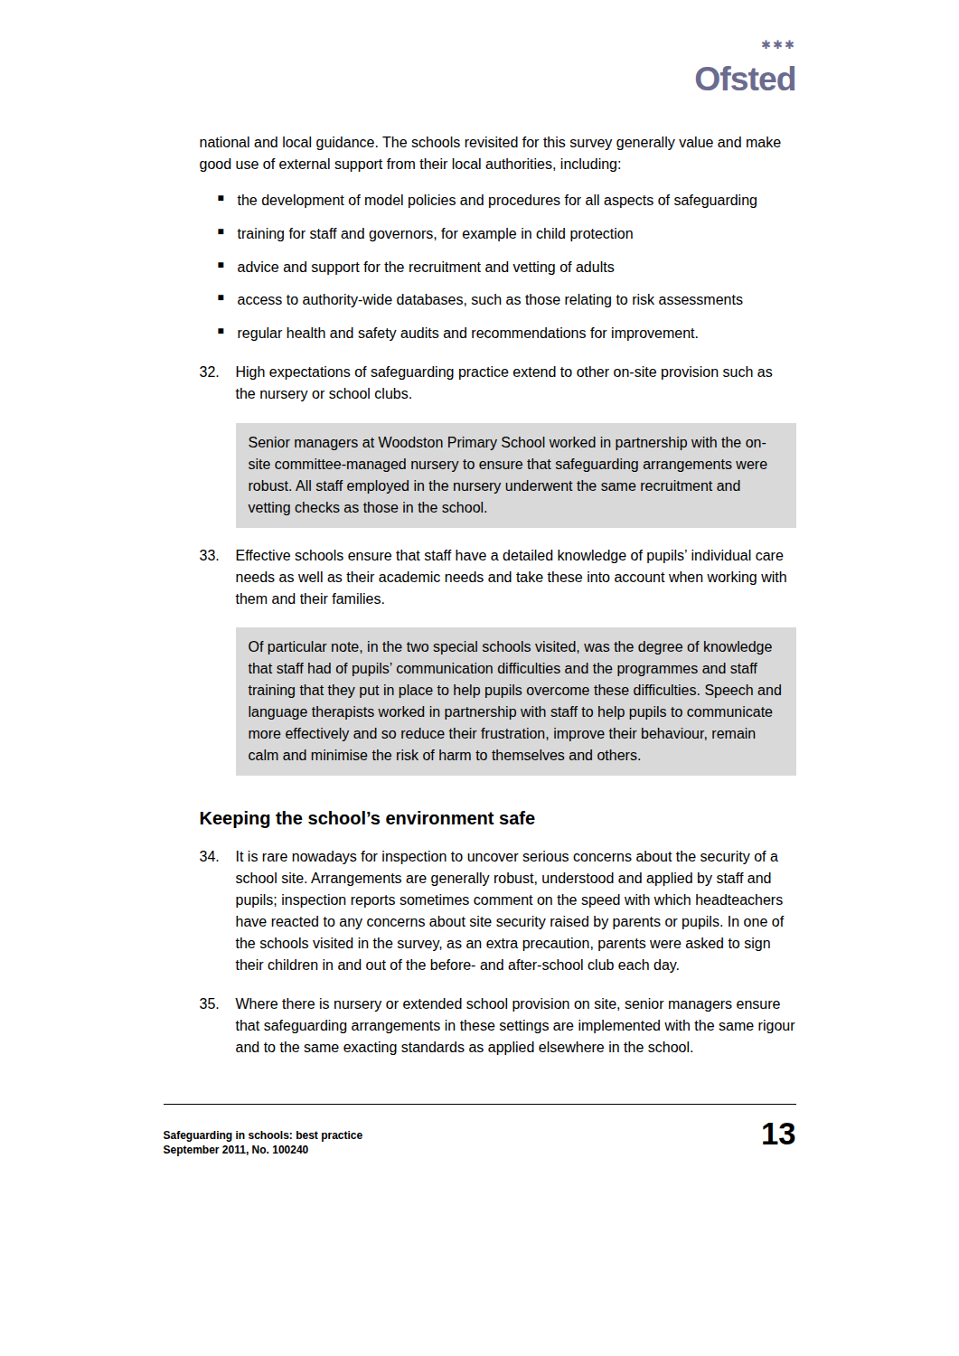✱✱✱
Ofsted
national and local guidance. The schools revisited for this survey generally value and make good use of external support from their local authorities, including:
the development of model policies and procedures for all aspects of safeguarding
training for staff and governors, for example in child protection
advice and support for the recruitment and vetting of adults
access to authority-wide databases, such as those relating to risk assessments
regular health and safety audits and recommendations for improvement.
32. High expectations of safeguarding practice extend to other on-site provision such as the nursery or school clubs.
Senior managers at Woodston Primary School worked in partnership with the on-site committee-managed nursery to ensure that safeguarding arrangements were robust. All staff employed in the nursery underwent the same recruitment and vetting checks as those in the school.
33. Effective schools ensure that staff have a detailed knowledge of pupils’ individual care needs as well as their academic needs and take these into account when working with them and their families.
Of particular note, in the two special schools visited, was the degree of knowledge that staff had of pupils’ communication difficulties and the programmes and staff training that they put in place to help pupils overcome these difficulties. Speech and language therapists worked in partnership with staff to help pupils to communicate more effectively and so reduce their frustration, improve their behaviour, remain calm and minimise the risk of harm to themselves and others.
Keeping the school’s environment safe
34. It is rare nowadays for inspection to uncover serious concerns about the security of a school site. Arrangements are generally robust, understood and applied by staff and pupils; inspection reports sometimes comment on the speed with which headteachers have reacted to any concerns about site security raised by parents or pupils. In one of the schools visited in the survey, as an extra precaution, parents were asked to sign their children in and out of the before- and after-school club each day.
35. Where there is nursery or extended school provision on site, senior managers ensure that safeguarding arrangements in these settings are implemented with the same rigour and to the same exacting standards as applied elsewhere in the school.
Safeguarding in schools: best practice
September 2011, No. 100240
13